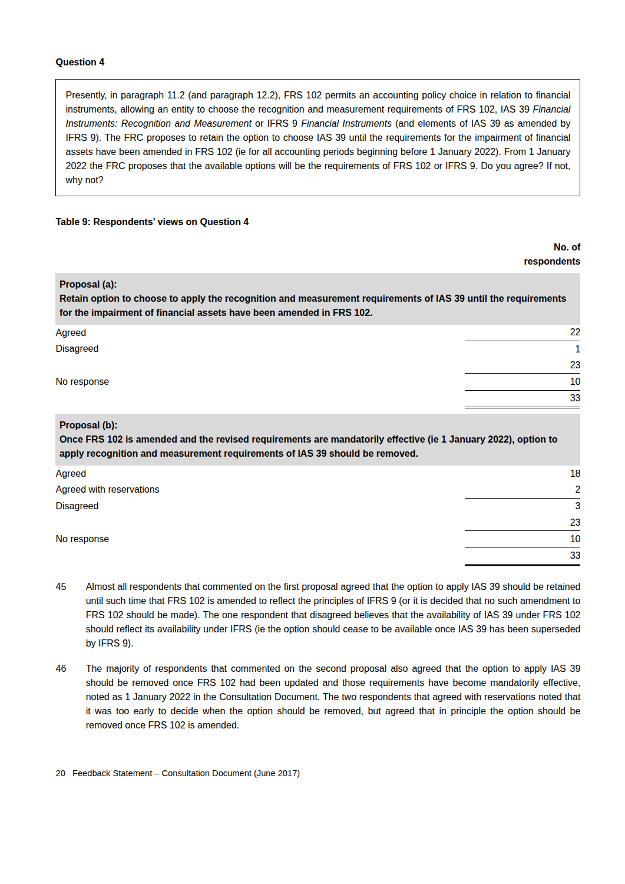Question 4
Presently, in paragraph 11.2 (and paragraph 12.2), FRS 102 permits an accounting policy choice in relation to financial instruments, allowing an entity to choose the recognition and measurement requirements of FRS 102, IAS 39 Financial Instruments: Recognition and Measurement or IFRS 9 Financial Instruments (and elements of IAS 39 as amended by IFRS 9). The FRC proposes to retain the option to choose IAS 39 until the requirements for the impairment of financial assets have been amended in FRS 102 (ie for all accounting periods beginning before 1 January 2022). From 1 January 2022 the FRC proposes that the available options will be the requirements of FRS 102 or IFRS 9. Do you agree? If not, why not?
Table 9: Respondents’ views on Question 4
| | No. of respondents |
| --- | --- |
| Proposal (a): Retain option to choose to apply the recognition and measurement requirements of IAS 39 until the requirements for the impairment of financial assets have been amended in FRS 102. |
| Agreed | 22 |
| Disagreed | 1 |
| | 23 |
| No response | 10 |
| | 33 |
| Proposal (b): Once FRS 102 is amended and the revised requirements are mandatorily effective (ie 1 January 2022), option to apply recognition and measurement requirements of IAS 39 should be removed. |
| Agreed | 18 |
| Agreed with reservations | 2 |
| Disagreed | 3 |
| | 23 |
| No response | 10 |
| | 33 |
45 Almost all respondents that commented on the first proposal agreed that the option to apply IAS 39 should be retained until such time that FRS 102 is amended to reflect the principles of IFRS 9 (or it is decided that no such amendment to FRS 102 should be made). The one respondent that disagreed believes that the availability of IAS 39 under FRS 102 should reflect its availability under IFRS (ie the option should cease to be available once IAS 39 has been superseded by IFRS 9).
46 The majority of respondents that commented on the second proposal also agreed that the option to apply IAS 39 should be removed once FRS 102 had been updated and those requirements have become mandatorily effective, noted as 1 January 2022 in the Consultation Document. The two respondents that agreed with reservations noted that it was too early to decide when the option should be removed, but agreed that in principle the option should be removed once FRS 102 is amended.
20 Feedback Statement – Consultation Document (June 2017)